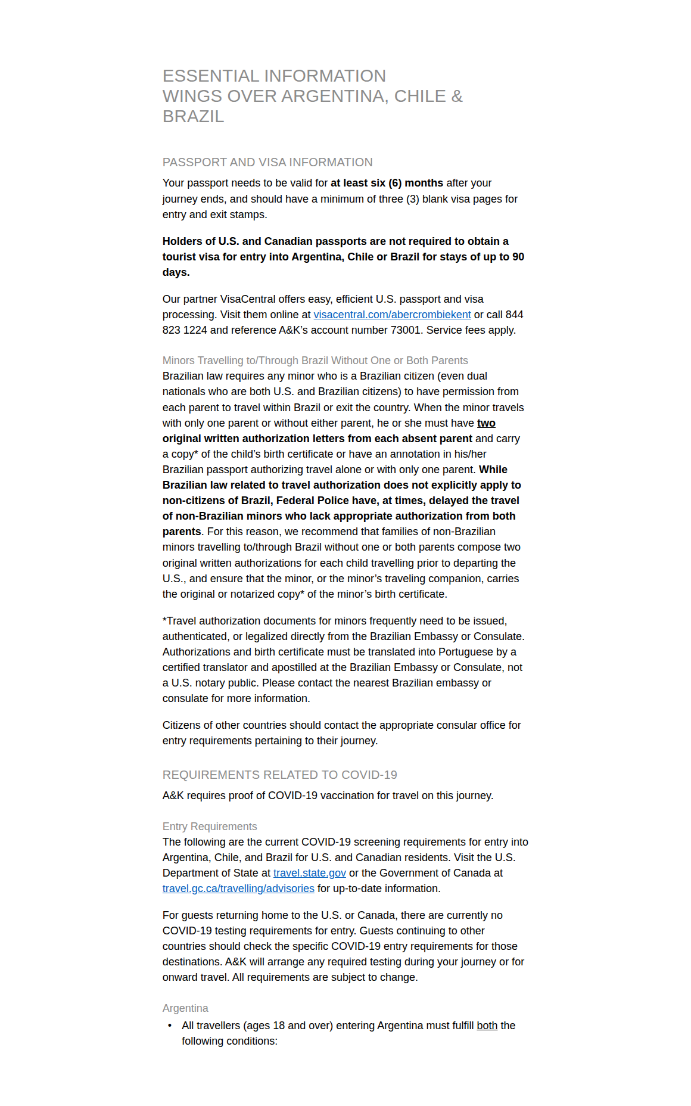ESSENTIAL INFORMATION
WINGS OVER ARGENTINA, CHILE & BRAZIL
PASSPORT AND VISA INFORMATION
Your passport needs to be valid for at least six (6) months after your journey ends, and should have a minimum of three (3) blank visa pages for entry and exit stamps.
Holders of U.S. and Canadian passports are not required to obtain a tourist visa for entry into Argentina, Chile or Brazil for stays of up to 90 days.
Our partner VisaCentral offers easy, efficient U.S. passport and visa processing. Visit them online at visacentral.com/abercrombiekent or call 844 823 1224 and reference A&K’s account number 73001. Service fees apply.
Minors Travelling to/Through Brazil Without One or Both Parents
Brazilian law requires any minor who is a Brazilian citizen (even dual nationals who are both U.S. and Brazilian citizens) to have permission from each parent to travel within Brazil or exit the country. When the minor travels with only one parent or without either parent, he or she must have two original written authorization letters from each absent parent and carry a copy* of the child’s birth certificate or have an annotation in his/her Brazilian passport authorizing travel alone or with only one parent. While Brazilian law related to travel authorization does not explicitly apply to non-citizens of Brazil, Federal Police have, at times, delayed the travel of non-Brazilian minors who lack appropriate authorization from both parents. For this reason, we recommend that families of non-Brazilian minors travelling to/through Brazil without one or both parents compose two original written authorizations for each child travelling prior to departing the U.S., and ensure that the minor, or the minor’s traveling companion, carries the original or notarized copy* of the minor’s birth certificate.
*Travel authorization documents for minors frequently need to be issued, authenticated, or legalized directly from the Brazilian Embassy or Consulate. Authorizations and birth certificate must be translated into Portuguese by a certified translator and apostilled at the Brazilian Embassy or Consulate, not a U.S. notary public. Please contact the nearest Brazilian embassy or consulate for more information.
Citizens of other countries should contact the appropriate consular office for entry requirements pertaining to their journey.
REQUIREMENTS RELATED TO COVID-19
A&K requires proof of COVID-19 vaccination for travel on this journey.
Entry Requirements
The following are the current COVID-19 screening requirements for entry into Argentina, Chile, and Brazil for U.S. and Canadian residents. Visit the U.S. Department of State at travel.state.gov or the Government of Canada at travel.gc.ca/travelling/advisories for up-to-date information.
For guests returning home to the U.S. or Canada, there are currently no COVID-19 testing requirements for entry. Guests continuing to other countries should check the specific COVID-19 entry requirements for those destinations. A&K will arrange any required testing during your journey or for onward travel. All requirements are subject to change.
Argentina
All travellers (ages 18 and over) entering Argentina must fulfill both the following conditions: